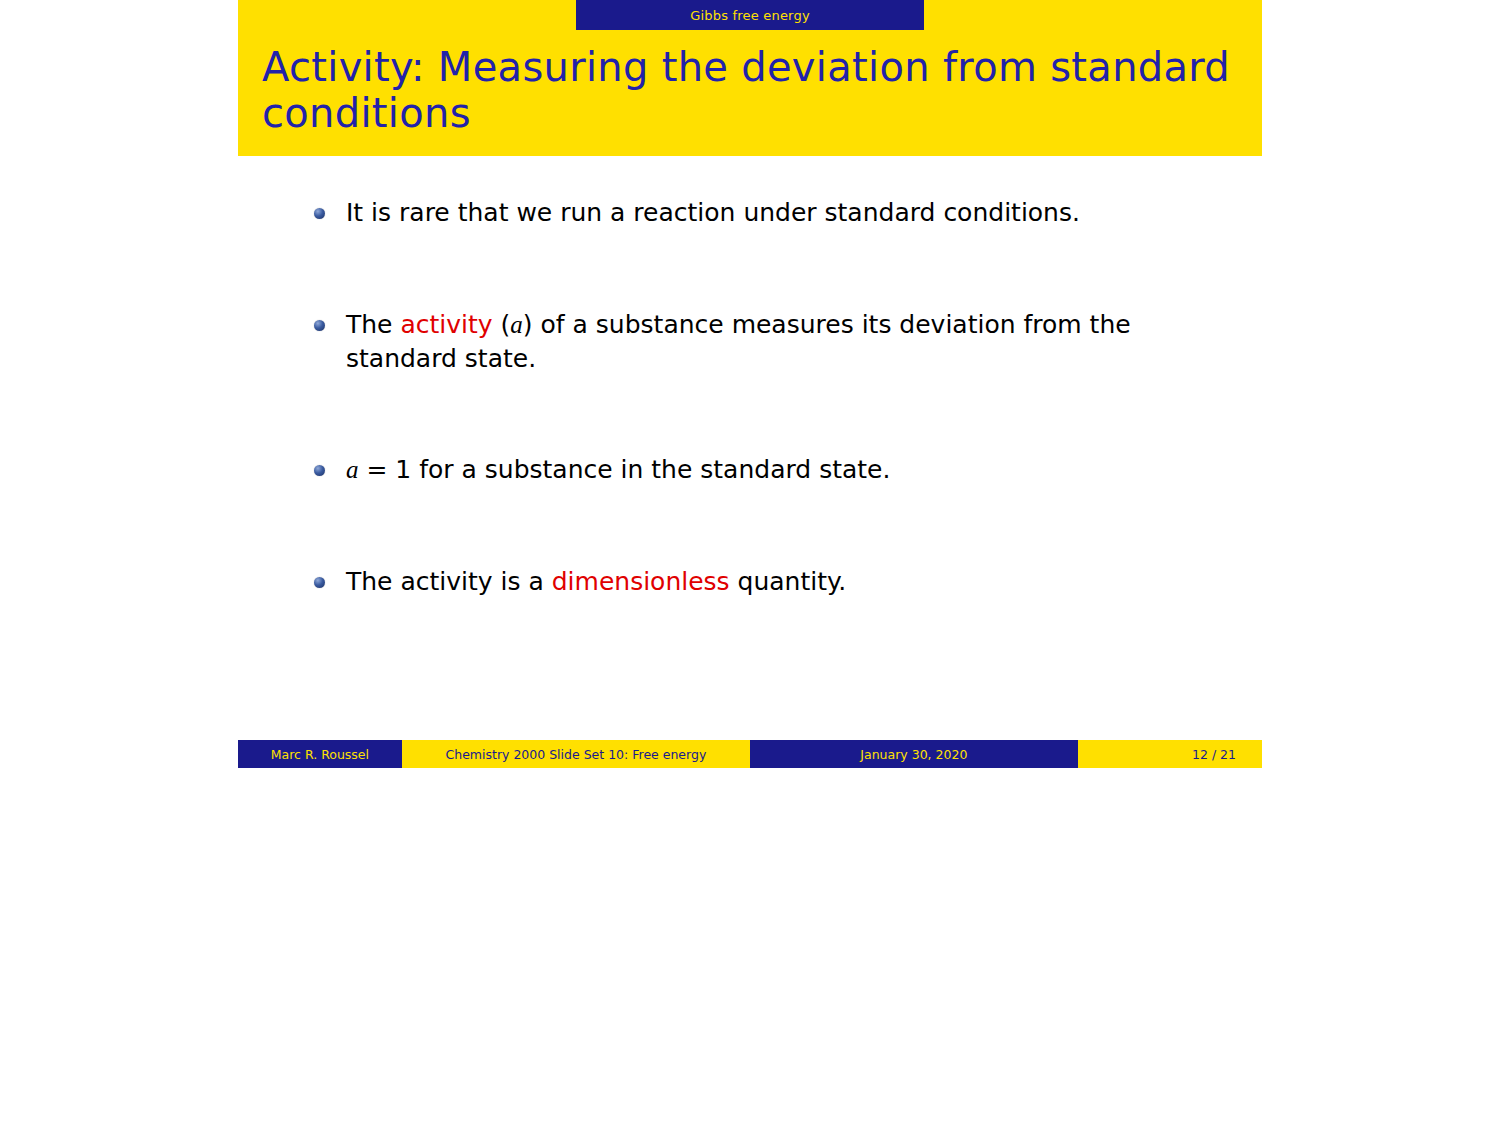Gibbs free energy
Activity: Measuring the deviation from standard conditions
It is rare that we run a reaction under standard conditions.
The activity (a) of a substance measures its deviation from the standard state.
a = 1 for a substance in the standard state.
The activity is a dimensionless quantity.
Marc R. Roussel
Chemistry 2000 Slide Set 10: Free energy
January 30, 2020
12 / 21